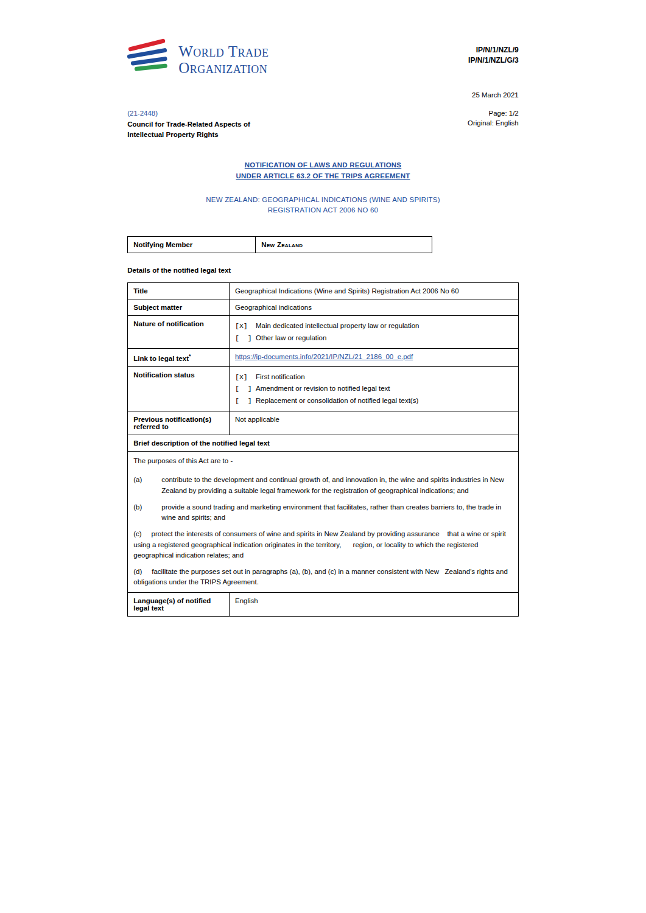World Trade Organization
IP/N/1/NZL/9
IP/N/1/NZL/G/3
25 March 2021
(21-2448)
Page: 1/2
Council for Trade-Related Aspects of
Intellectual Property Rights
Original: English
NOTIFICATION OF LAWS AND REGULATIONS
UNDER ARTICLE 63.2 OF THE TRIPS AGREEMENT
NEW ZEALAND: GEOGRAPHICAL INDICATIONS (WINE AND SPIRITS)
REGISTRATION ACT 2006 NO 60
| Notifying Member | New Zealand |
Details of the notified legal text
| Title | Geographical Indications (Wine and Spirits) Registration Act 2006 No 60 |
| Subject matter | Geographical indications |
| Nature of notification | [X] Main dedicated intellectual property law or regulation [ ] Other law or regulation |
| Link to legal text * | https://ip-documents.info/2021/IP/NZL/21_2186_00_e.pdf |
| Notification status | [X] First notification [ ] Amendment or revision to notified legal text [ ] Replacement or consolidation of notified legal text(s) |
| Previous notification(s) referred to | Not applicable |
| Brief description of the notified legal text |
| The purposes of this Act are to - (a) contribute to the development and continual growth of, and innovation in, the wine and spirits industries in New Zealand by providing a suitable legal framework for the registration of geographical indications; and (b) provide a sound trading and marketing environment that facilitates, rather than creates barriers to, the trade in wine and spirits; and (c) protect the interests of consumers of wine and spirits in New Zealand by providing assurance that a wine or spirit using a registered geographical indication originates in the territory, region, or locality to which the registered geographical indication relates; and (d) facilitate the purposes set out in paragraphs (a), (b), and (c) in a manner consistent with New Zealand's rights and obligations under the TRIPS Agreement. |
| Language(s) of notified legal text | English |